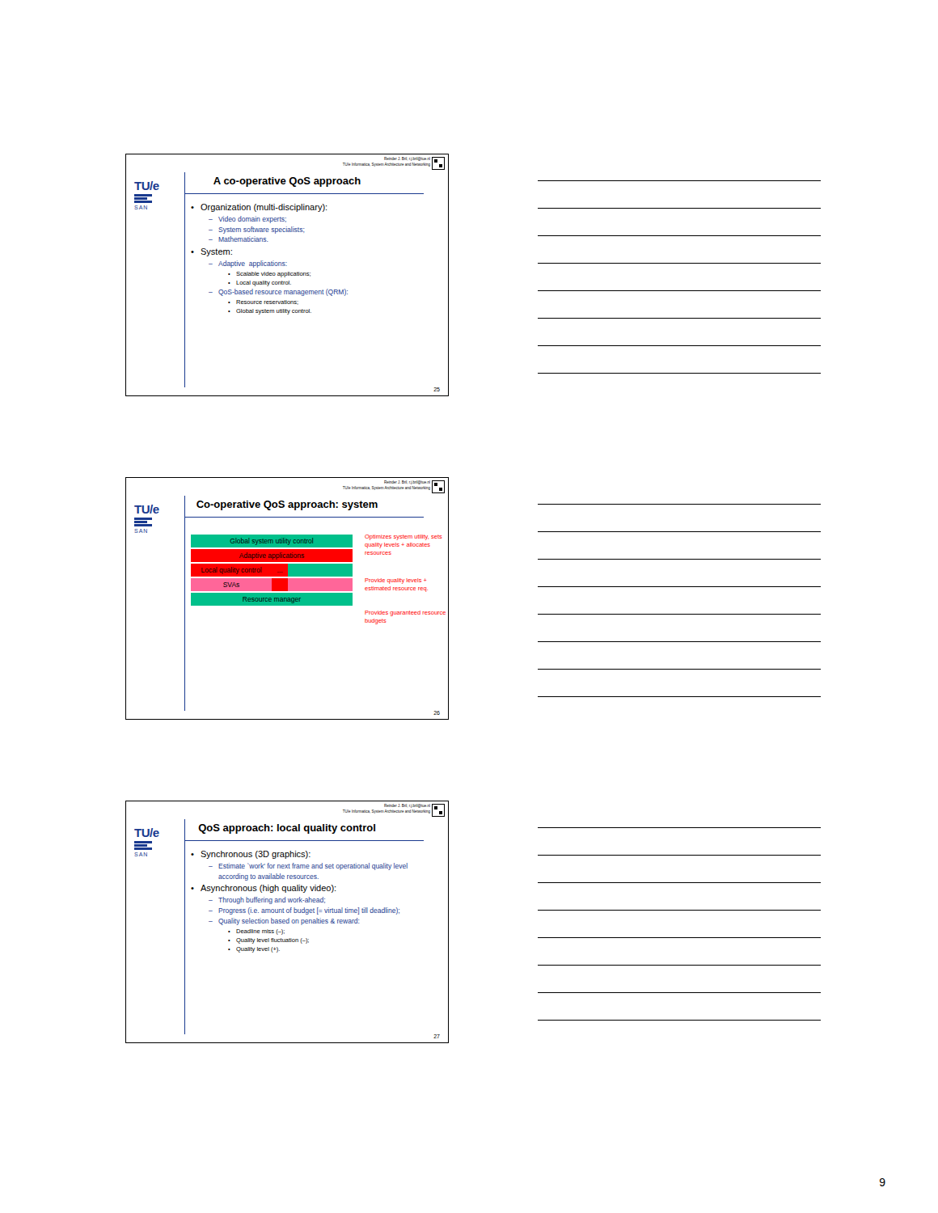Reinder J. Bril, r.j.bril@tue.nl
TU/e Informatica, System Architecture and Networking
A co-operative QoS approach
TU/e
SAN
Organization (multi-disciplinary):
Video domain experts;
System software specialists;
Mathematicians.
System:
Adaptive applications:
Scalable video applications;
Local quality control.
QoS-based resource management (QRM):
Resource reservations;
Global system utility control.
25
Reinder J. Bril, r.j.bril@tue.nl
TU/e Informatica, System Architecture and Networking
Co-operative QoS approach: system
TU/e
SAN
Global system utility control
Adaptive applications
Local quality control
...
SVAs
Resource manager
Optimizes system utility, sets quality levels + allocates resources
Provide quality levels + estimated resource req.
Provides guaranteed resource budgets
26
Reinder J. Bril, r.j.bril@tue.nl
TU/e Informatica, System Architecture and Networking
QoS approach: local quality control
TU/e
SAN
Synchronous (3D graphics):
Estimate `work' for next frame and set operational quality level according to available resources.
Asynchronous (high quality video):
Through buffering and work-ahead;
Progress (i.e. amount of budget [= virtual time] till deadline);
Quality selection based on penalties & reward:
Deadline miss (–);
Quality level fluctuation (–);
Quality level (+).
27
9